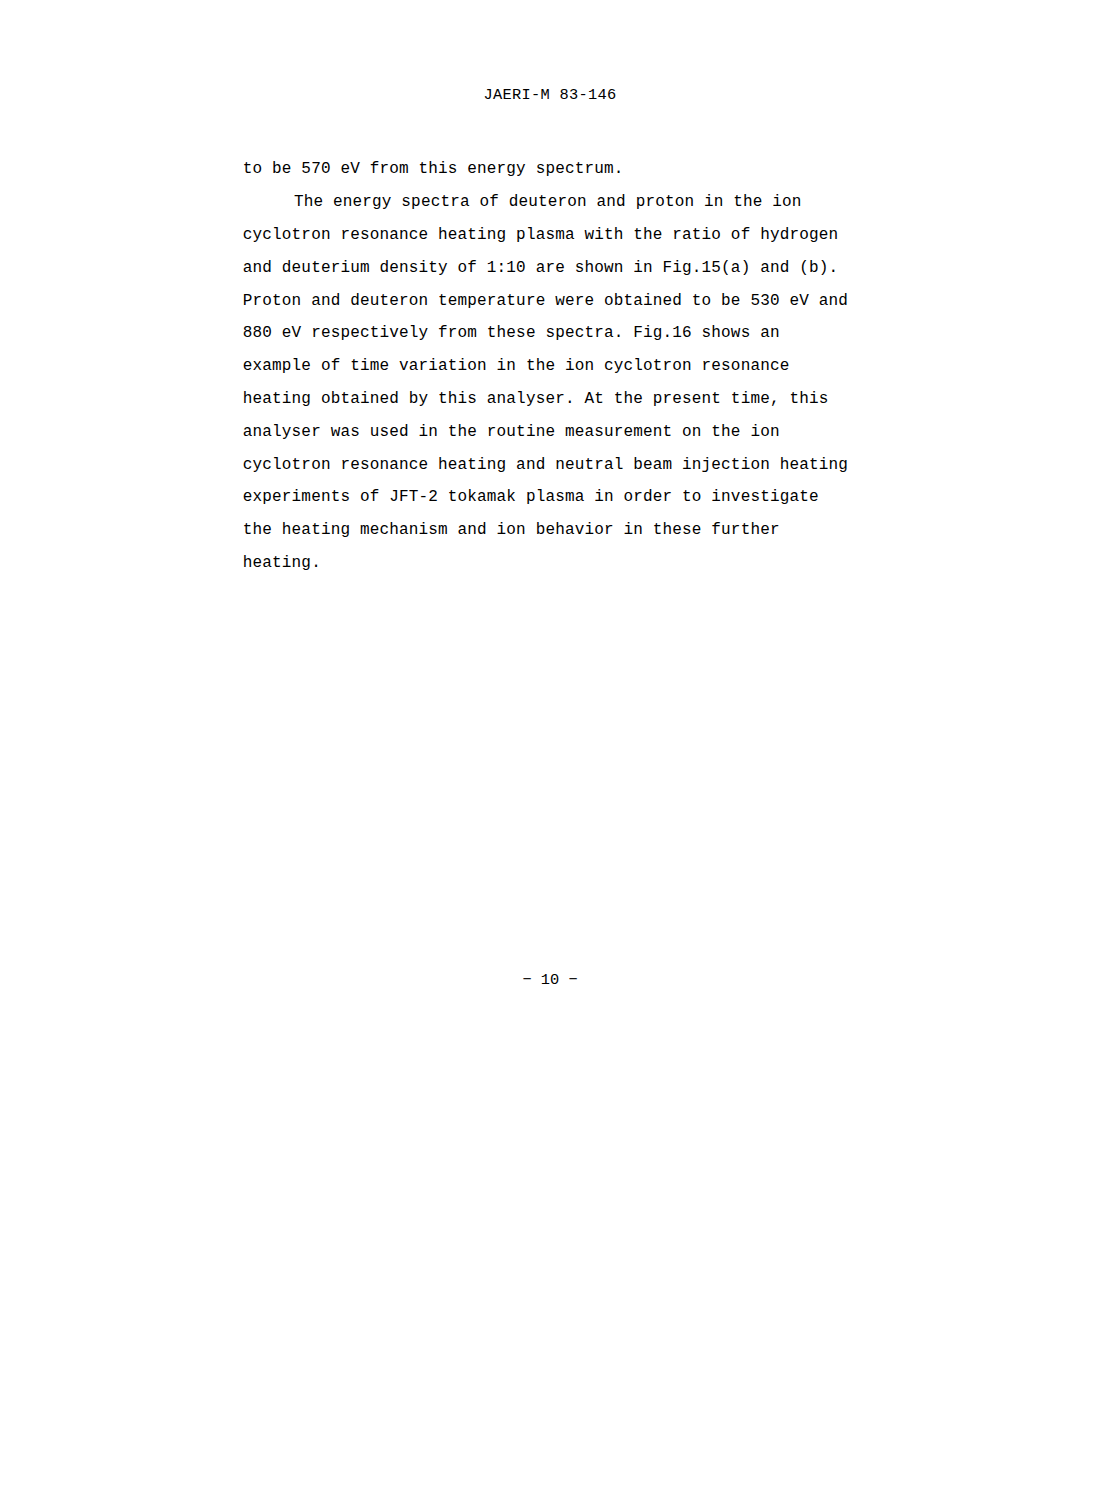JAERI-M 83-146
to be 570 eV from this energy spectrum.
The energy spectra of deuteron and proton in the ion cyclotron resonance heating plasma with the ratio of hydrogen and deuterium density of 1:10 are shown in Fig.15(a) and (b). Proton and deuteron temperature were obtained to be 530 eV and 880 eV respectively from these spectra. Fig.16 shows an example of time variation in the ion cyclotron resonance heating obtained by this analyser. At the present time, this analyser was used in the routine measurement on the ion cyclotron resonance heating and neutral beam injection heating experiments of JFT-2 tokamak plasma in order to investigate the heating mechanism and ion behavior in these further heating.
− 10 −